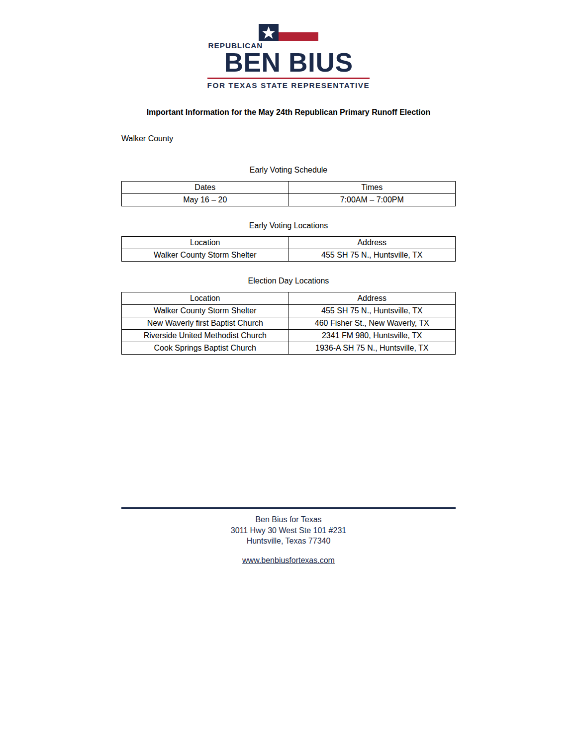REPUBLICAN
BEN BIUS
FOR TEXAS STATE REPRESENTATIVE
Important Information for the May 24th Republican Primary Runoff Election
Walker County
Early Voting Schedule
| Dates | Times |
| --- | --- |
| May 16 – 20 | 7:00AM – 7:00PM |
Early Voting Locations
| Location | Address |
| --- | --- |
| Walker County Storm Shelter | 455 SH 75 N., Huntsville, TX |
Election Day Locations
| Location | Address |
| --- | --- |
| Walker County Storm Shelter | 455 SH 75 N., Huntsville, TX |
| New Waverly first Baptist Church | 460 Fisher St., New Waverly, TX |
| Riverside United Methodist Church | 2341 FM 980, Huntsville, TX |
| Cook Springs Baptist Church | 1936-A SH 75 N., Huntsville, TX |
Ben Bius for Texas
3011 Hwy 30 West Ste 101 #231
Huntsville, Texas 77340
www.benbiusfortexas.com